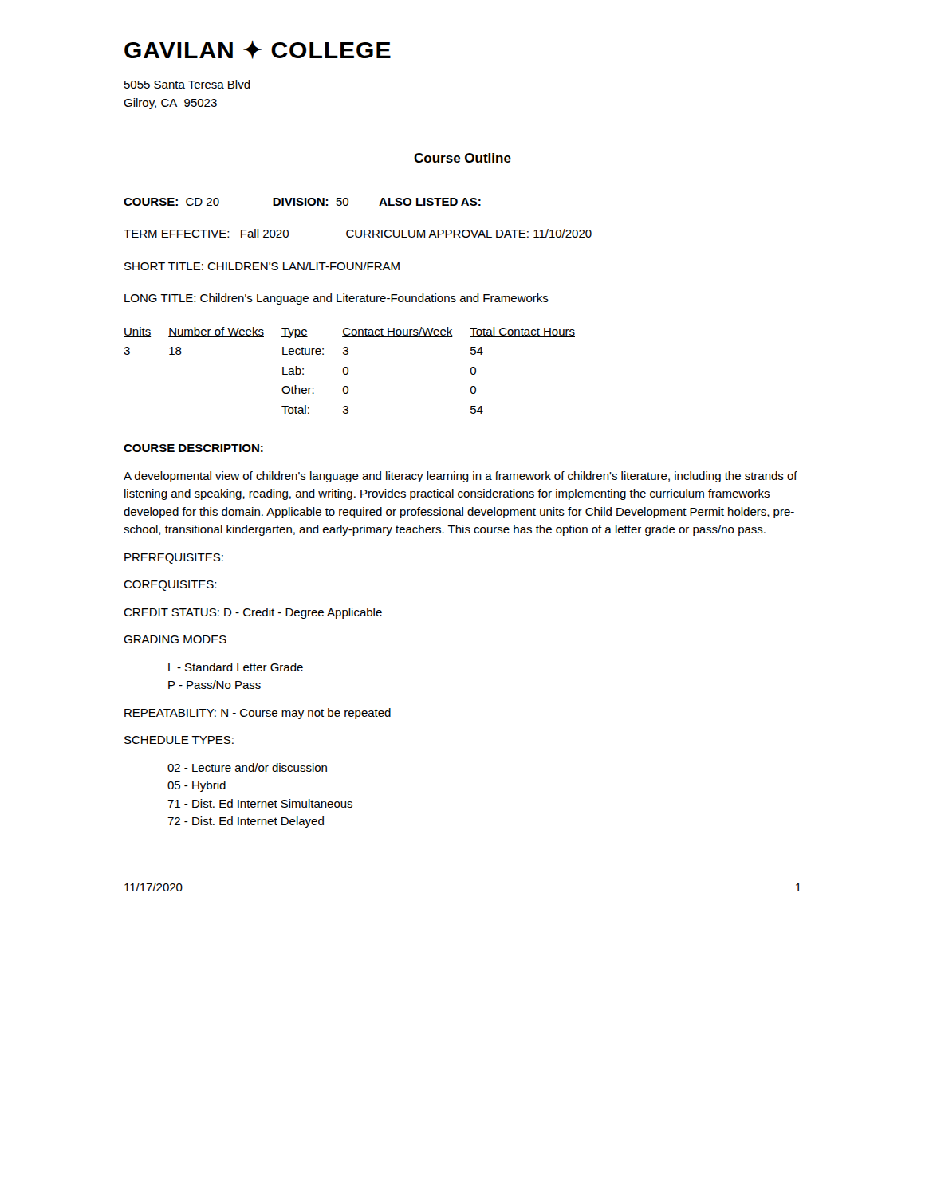GAVILAN ✦ COLLEGE
5055 Santa Teresa Blvd
Gilroy, CA 95023
Course Outline
COURSE: CD 20 DIVISION: 50 ALSO LISTED AS:
TERM EFFECTIVE: Fall 2020 CURRICULUM APPROVAL DATE: 11/10/2020
SHORT TITLE: CHILDREN'S LAN/LIT-FOUN/FRAM
LONG TITLE: Children's Language and Literature-Foundations and Frameworks
| Units | Number of Weeks | Type | Contact Hours/Week | Total Contact Hours |
| --- | --- | --- | --- | --- |
| 3 | 18 | Lecture: | 3 | 54 |
| | | Lab: | 0 | 0 |
| | | Other: | 0 | 0 |
| | | Total: | 3 | 54 |
COURSE DESCRIPTION:
A developmental view of children's language and literacy learning in a framework of children's literature, including the strands of listening and speaking, reading, and writing. Provides practical considerations for implementing the curriculum frameworks developed for this domain. Applicable to required or professional development units for Child Development Permit holders, pre-school, transitional kindergarten, and early-primary teachers. This course has the option of a letter grade or pass/no pass.
PREREQUISITES:
COREQUISITES:
CREDIT STATUS: D - Credit - Degree Applicable
GRADING MODES
L - Standard Letter Grade
P - Pass/No Pass
REPEATABILITY: N - Course may not be repeated
SCHEDULE TYPES:
02 - Lecture and/or discussion
05 - Hybrid
71 - Dist. Ed Internet Simultaneous
72 - Dist. Ed Internet Delayed
11/17/2020 1